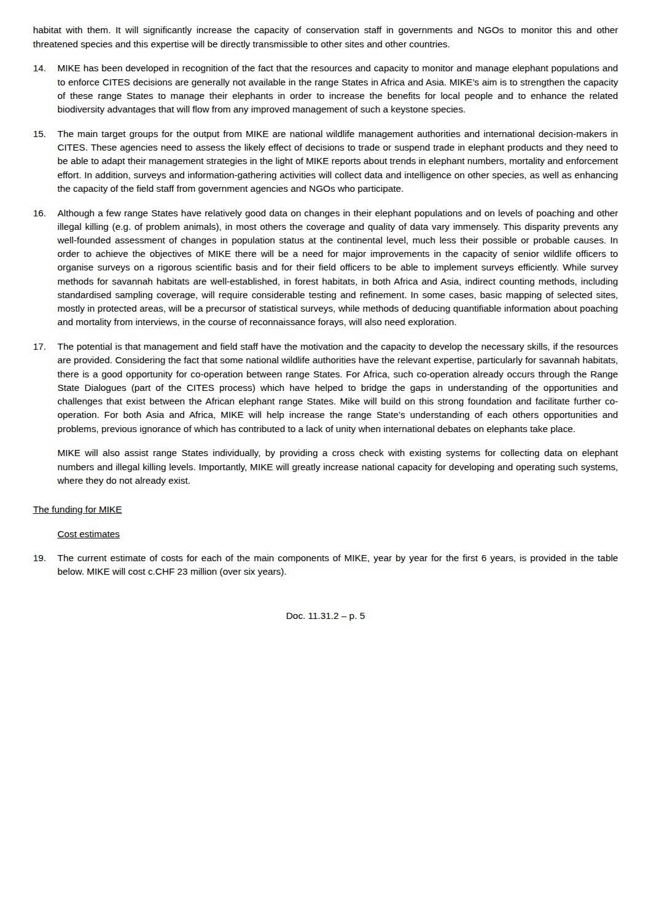habitat with them. It will significantly increase the capacity of conservation staff in governments and NGOs to monitor this and other threatened species and this expertise will be directly transmissible to other sites and other countries.
14. MIKE has been developed in recognition of the fact that the resources and capacity to monitor and manage elephant populations and to enforce CITES decisions are generally not available in the range States in Africa and Asia. MIKE’s aim is to strengthen the capacity of these range States to manage their elephants in order to increase the benefits for local people and to enhance the related biodiversity advantages that will flow from any improved management of such a keystone species.
15. The main target groups for the output from MIKE are national wildlife management authorities and international decision-makers in CITES. These agencies need to assess the likely effect of decisions to trade or suspend trade in elephant products and they need to be able to adapt their management strategies in the light of MIKE reports about trends in elephant numbers, mortality and enforcement effort. In addition, surveys and information-gathering activities will collect data and intelligence on other species, as well as enhancing the capacity of the field staff from government agencies and NGOs who participate.
16. Although a few range States have relatively good data on changes in their elephant populations and on levels of poaching and other illegal killing (e.g. of problem animals), in most others the coverage and quality of data vary immensely. This disparity prevents any well-founded assessment of changes in population status at the continental level, much less their possible or probable causes. In order to achieve the objectives of MIKE there will be a need for major improvements in the capacity of senior wildlife officers to organise surveys on a rigorous scientific basis and for their field officers to be able to implement surveys efficiently. While survey methods for savannah habitats are well-established, in forest habitats, in both Africa and Asia, indirect counting methods, including standardised sampling coverage, will require considerable testing and refinement. In some cases, basic mapping of selected sites, mostly in protected areas, will be a precursor of statistical surveys, while methods of deducing quantifiable information about poaching and mortality from interviews, in the course of reconnaissance forays, will also need exploration.
17. The potential is that management and field staff have the motivation and the capacity to develop the necessary skills, if the resources are provided. Considering the fact that some national wildlife authorities have the relevant expertise, particularly for savannah habitats, there is a good opportunity for co-operation between range States. For Africa, such co-operation already occurs through the Range State Dialogues (part of the CITES process) which have helped to bridge the gaps in understanding of the opportunities and challenges that exist between the African elephant range States. Mike will build on this strong foundation and facilitate further co-operation. For both Asia and Africa, MIKE will help increase the range State’s understanding of each others opportunities and problems, previous ignorance of which has contributed to a lack of unity when international debates on elephants take place.
MIKE will also assist range States individually, by providing a cross check with existing systems for collecting data on elephant numbers and illegal killing levels. Importantly, MIKE will greatly increase national capacity for developing and operating such systems, where they do not already exist.
The funding for MIKE
Cost estimates
19. The current estimate of costs for each of the main components of MIKE, year by year for the first 6 years, is provided in the table below. MIKE will cost c.CHF 23 million (over six years).
Doc. 11.31.2 – p. 5